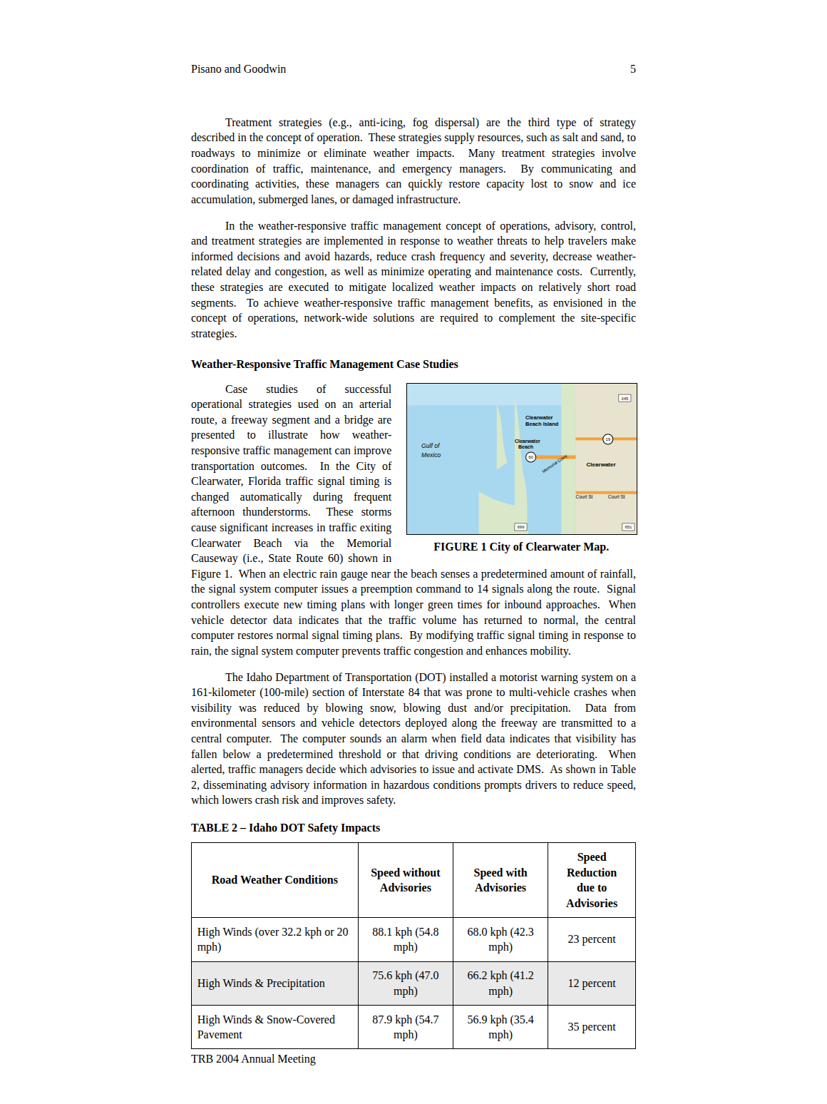Pisano and Goodwin
5
Treatment strategies (e.g., anti-icing, fog dispersal) are the third type of strategy described in the concept of operation. These strategies supply resources, such as salt and sand, to roadways to minimize or eliminate weather impacts. Many treatment strategies involve coordination of traffic, maintenance, and emergency managers. By communicating and coordinating activities, these managers can quickly restore capacity lost to snow and ice accumulation, submerged lanes, or damaged infrastructure.
In the weather-responsive traffic management concept of operations, advisory, control, and treatment strategies are implemented in response to weather threats to help travelers make informed decisions and avoid hazards, reduce crash frequency and severity, decrease weather-related delay and congestion, as well as minimize operating and maintenance costs. Currently, these strategies are executed to mitigate localized weather impacts on relatively short road segments. To achieve weather-responsive traffic management benefits, as envisioned in the concept of operations, network-wide solutions are required to complement the site-specific strategies.
Weather-Responsive Traffic Management Case Studies
FIGURE 1 City of Clearwater Map.
Case studies of successful operational strategies used on an arterial route, a freeway segment and a bridge are presented to illustrate how weather-responsive traffic management can improve transportation outcomes. In the City of Clearwater, Florida traffic signal timing is changed automatically during frequent afternoon thunderstorms. These storms cause significant increases in traffic exiting Clearwater Beach via the Memorial Causeway (i.e., State Route 60) shown in Figure 1. When an electric rain gauge near the beach senses a predetermined amount of rainfall, the signal system computer issues a preemption command to 14 signals along the route. Signal controllers execute new timing plans with longer green times for inbound approaches. When vehicle detector data indicates that the traffic volume has returned to normal, the central computer restores normal signal timing plans. By modifying traffic signal timing in response to rain, the signal system computer prevents traffic congestion and enhances mobility.
The Idaho Department of Transportation (DOT) installed a motorist warning system on a 161-kilometer (100-mile) section of Interstate 84 that was prone to multi-vehicle crashes when visibility was reduced by blowing snow, blowing dust and/or precipitation. Data from environmental sensors and vehicle detectors deployed along the freeway are transmitted to a central computer. The computer sounds an alarm when field data indicates that visibility has fallen below a predetermined threshold or that driving conditions are deteriorating. When alerted, traffic managers decide which advisories to issue and activate DMS. As shown in Table 2, disseminating advisory information in hazardous conditions prompts drivers to reduce speed, which lowers crash risk and improves safety.
TABLE 2 – Idaho DOT Safety Impacts
| Road Weather Conditions | Speed without Advisories | Speed with Advisories | Speed Reduction due to Advisories |
| --- | --- | --- | --- |
| High Winds (over 32.2 kph or 20 mph) | 88.1 kph (54.8 mph) | 68.0 kph (42.3 mph) | 23 percent |
| High Winds & Precipitation | 75.6 kph (47.0 mph) | 66.2 kph (41.2 mph) | 12 percent |
| High Winds & Snow-Covered Pavement | 87.9 kph (54.7 mph) | 56.9 kph (35.4 mph) | 35 percent |
TRB 2004 Annual Meeting